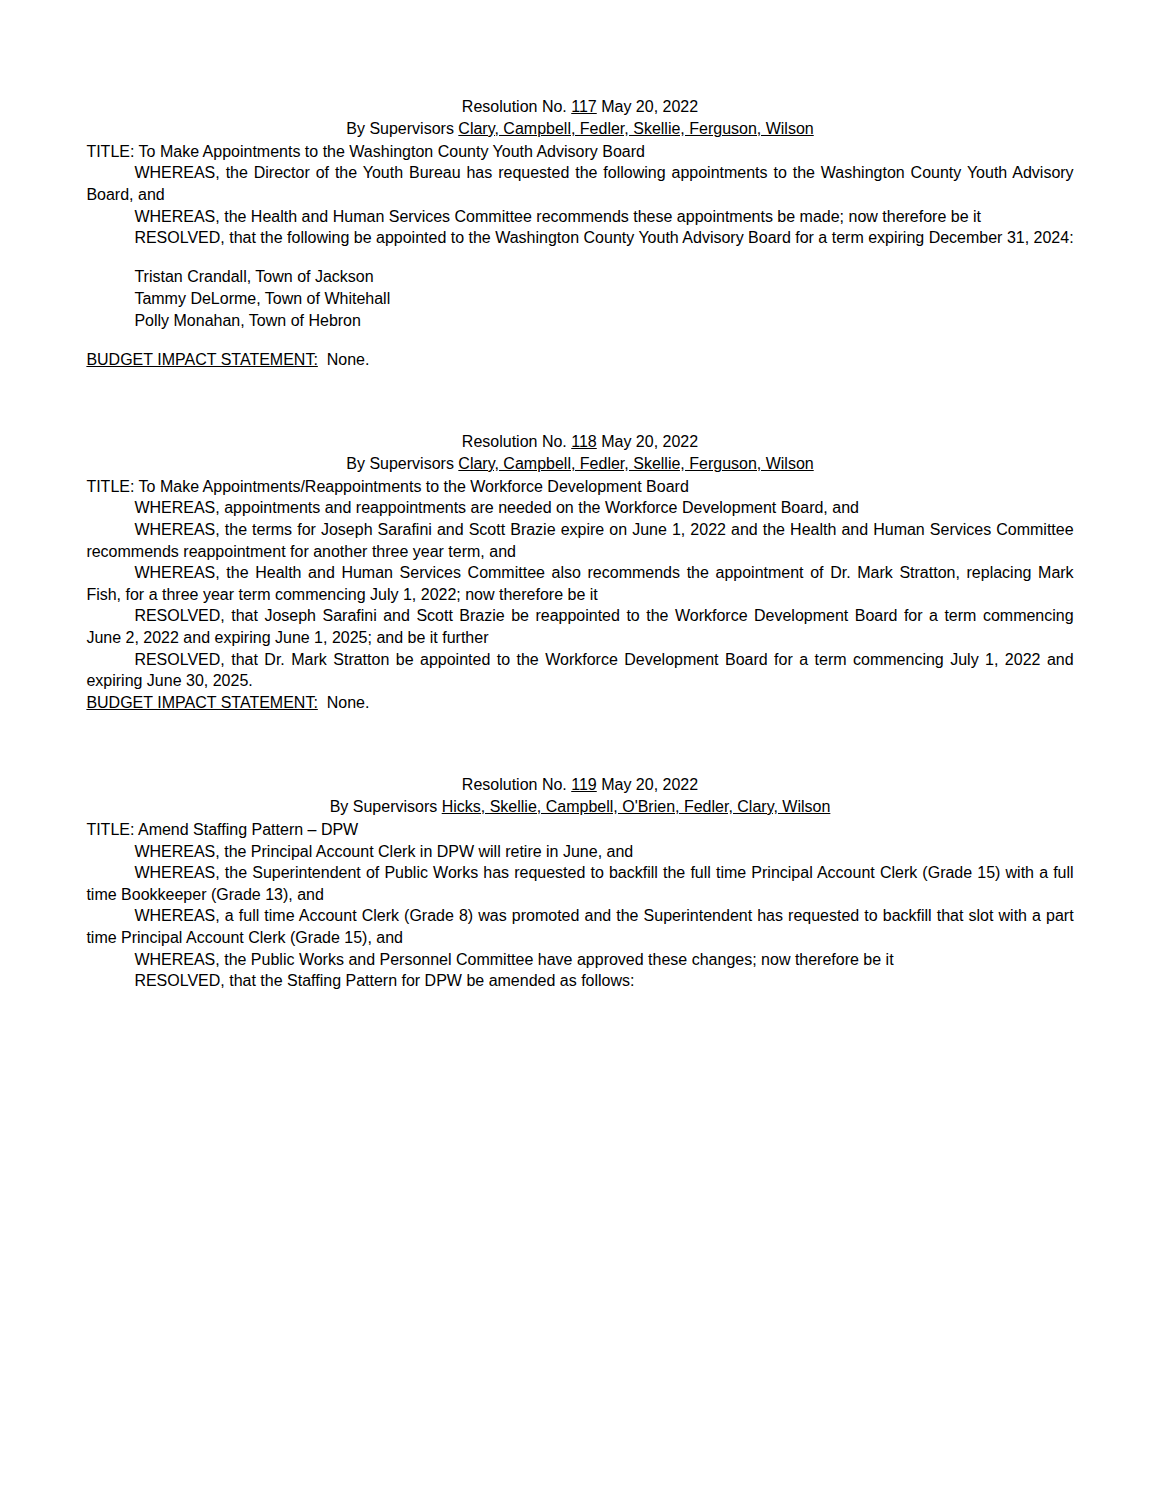Resolution No. 117 May 20, 2022 By Supervisors Clary, Campbell, Fedler, Skellie, Ferguson, Wilson
TITLE: To Make Appointments to the Washington County Youth Advisory Board
WHEREAS, the Director of the Youth Bureau has requested the following appointments to the Washington County Youth Advisory Board, and
WHEREAS, the Health and Human Services Committee recommends these appointments be made; now therefore be it
RESOLVED, that the following be appointed to the Washington County Youth Advisory Board for a term expiring December 31, 2024:
Tristan Crandall, Town of Jackson
Tammy DeLorme, Town of Whitehall
Polly Monahan, Town of Hebron
BUDGET IMPACT STATEMENT: None.
Resolution No. 118 May 20, 2022 By Supervisors Clary, Campbell, Fedler, Skellie, Ferguson, Wilson
TITLE: To Make Appointments/Reappointments to the Workforce Development Board
WHEREAS, appointments and reappointments are needed on the Workforce Development Board, and
WHEREAS, the terms for Joseph Sarafini and Scott Brazie expire on June 1, 2022 and the Health and Human Services Committee recommends reappointment for another three year term, and
WHEREAS, the Health and Human Services Committee also recommends the appointment of Dr. Mark Stratton, replacing Mark Fish, for a three year term commencing July 1, 2022; now therefore be it
RESOLVED, that Joseph Sarafini and Scott Brazie be reappointed to the Workforce Development Board for a term commencing June 2, 2022 and expiring June 1, 2025; and be it further
RESOLVED, that Dr. Mark Stratton be appointed to the Workforce Development Board for a term commencing July 1, 2022 and expiring June 30, 2025.
BUDGET IMPACT STATEMENT: None.
Resolution No. 119 May 20, 2022 By Supervisors Hicks, Skellie, Campbell, O'Brien, Fedler, Clary, Wilson
TITLE: Amend Staffing Pattern – DPW
WHEREAS, the Principal Account Clerk in DPW will retire in June, and
WHEREAS, the Superintendent of Public Works has requested to backfill the full time Principal Account Clerk (Grade 15) with a full time Bookkeeper (Grade 13), and
WHEREAS, a full time Account Clerk (Grade 8) was promoted and the Superintendent has requested to backfill that slot with a part time Principal Account Clerk (Grade 15), and
WHEREAS, the Public Works and Personnel Committee have approved these changes; now therefore be it
RESOLVED, that the Staffing Pattern for DPW be amended as follows: